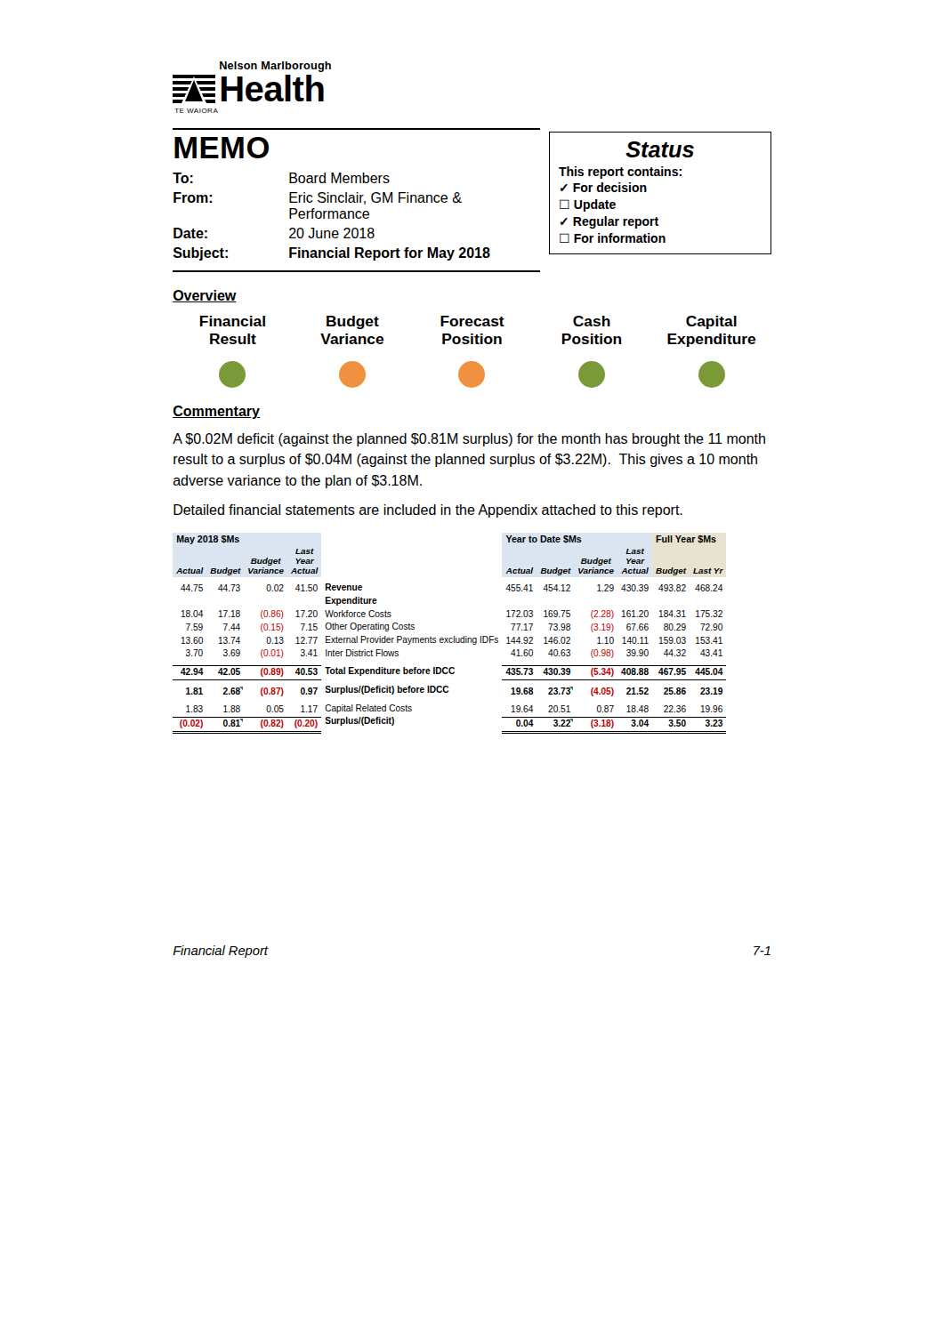Nelson Marlborough
Health
TE WAIORA
MEMO
| To: | Board Members |
| From: | Eric Sinclair, GM Finance & Performance |
| Date: | 20 June 2018 |
| Subject: | Financial Report for May 2018 |
Status
This report contains:
✓ For decision
☐ Update
✓ Regular report
☐ For information
Overview
Financial
Result
Budget
Variance
Forecast
Position
Cash
Position
Capital
Expenditure
Commentary
A $0.02M deficit (against the planned $0.81M surplus) for the month has brought the 11 month result to a surplus of $0.04M (against the planned surplus of $3.22M). This gives a 10 month adverse variance to the plan of $3.18M.
Detailed financial statements are included in the Appendix attached to this report.
| May 2018 $Ms |
| Actual | Budget | Budget Variance | Last Year Actual |
| 44.75 | 44.73 | 0.02 | 41.50 |
| 18.04 | 17.18 | (0.86) | 17.20 |
| 7.59 | 7.44 | (0.15) | 7.15 |
| 13.60 | 13.74 | 0.13 | 12.77 |
| 3.70 | 3.69 | (0.01) | 3.41 |
| 42.94 | 42.05 | (0.89) | 40.53 |
| 1.81 | 2.68 | (0.87) | 0.97 |
| 1.83 | 1.88 | 0.05 | 1.17 |
| (0.02) | 0.81 | (0.82) | (0.20) |
| Revenue |
| Expenditure |
| Workforce Costs |
| Other Operating Costs |
| External Provider Payments excluding IDFs |
| Inter District Flows |
| Total Expenditure before IDCC |
| Surplus/(Deficit) before IDCC |
| Capital Related Costs |
| Surplus/(Deficit) |
| Year to Date $Ms | Full Year $Ms |
| Actual | Budget | Budget Variance | Last Year Actual | Budget | Last Yr |
| 455.41 | 454.12 | 1.29 | 430.39 | 493.82 | 468.24 |
| 172.03 | 169.75 | (2.28) | 161.20 | 184.31 | 175.32 |
| 77.17 | 73.98 | (3.19) | 67.66 | 80.29 | 72.90 |
| 144.92 | 146.02 | 1.10 | 140.11 | 159.03 | 153.41 |
| 41.60 | 40.63 | (0.98) | 39.90 | 44.32 | 43.41 |
| 435.73 | 430.39 | (5.34) | 408.88 | 467.95 | 445.04 |
| 19.68 | 23.73 | (4.05) | 21.52 | 25.86 | 23.19 |
| 19.64 | 20.51 | 0.87 | 18.48 | 22.36 | 19.96 |
| 0.04 | 3.22 | (3.18) | 3.04 | 3.50 | 3.23 |
Financial Report
7-1